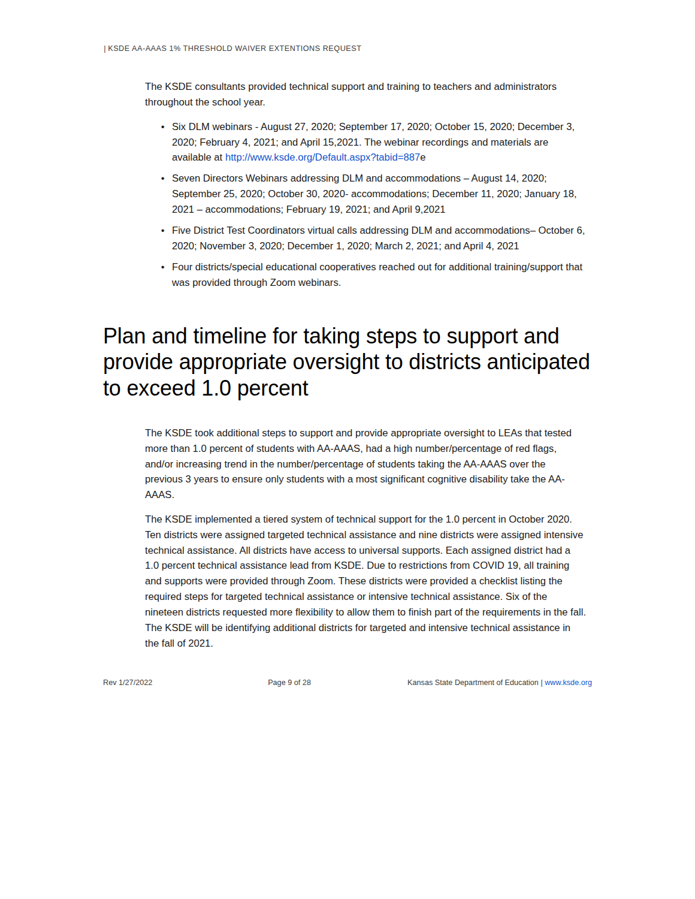KSDE AA-AAAS 1% Threshold Waiver Extentions Request
The KSDE consultants provided technical support and training to teachers and administrators throughout the school year.
Six DLM webinars - August 27, 2020; September 17, 2020; October 15, 2020; December 3, 2020; February 4, 2021; and April 15,2021. The webinar recordings and materials are available at http://www.ksde.org/Default.aspx?tabid=887e
Seven Directors Webinars addressing DLM and accommodations – August 14, 2020; September 25, 2020; October 30, 2020- accommodations; December 11, 2020; January 18, 2021 – accommodations; February 19, 2021; and April 9,2021
Five District Test Coordinators virtual calls addressing DLM and accommodations– October 6, 2020; November 3, 2020; December 1, 2020; March 2, 2021; and April 4, 2021
Four districts/special educational cooperatives reached out for additional training/support that was provided through Zoom webinars.
Plan and timeline for taking steps to support and provide appropriate oversight to districts anticipated to exceed 1.0 percent
The KSDE took additional steps to support and provide appropriate oversight to LEAs that tested more than 1.0 percent of students with AA-AAAS, had a high number/percentage of red flags, and/or increasing trend in the number/percentage of students taking the AA-AAAS over the previous 3 years to ensure only students with a most significant cognitive disability take the AA-AAAS.
The KSDE implemented a tiered system of technical support for the 1.0 percent in October 2020. Ten districts were assigned targeted technical assistance and nine districts were assigned intensive technical assistance. All districts have access to universal supports. Each assigned district had a 1.0 percent technical assistance lead from KSDE. Due to restrictions from COVID 19, all training and supports were provided through Zoom. These districts were provided a checklist listing the required steps for targeted technical assistance or intensive technical assistance. Six of the nineteen districts requested more flexibility to allow them to finish part of the requirements in the fall. The KSDE will be identifying additional districts for targeted and intensive technical assistance in the fall of 2021.
Rev 1/27/2022 Page 9 of 28 Kansas State Department of Education | www.ksde.org